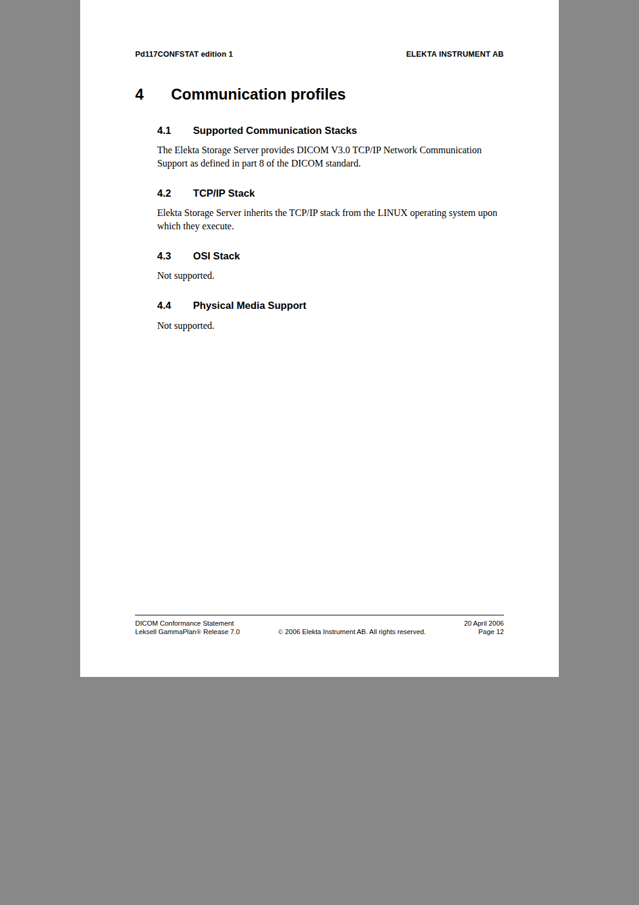Pd117CONFSTAT edition 1 ELEKTA INSTRUMENT AB
4 Communication profiles
4.1 Supported Communication Stacks
The Elekta Storage Server provides DICOM V3.0 TCP/IP Network Communication Support as defined in part 8 of the DICOM standard.
4.2 TCP/IP Stack
Elekta Storage Server inherits the TCP/IP stack from the LINUX operating system upon which they execute.
4.3 OSI Stack
Not supported.
4.4 Physical Media Support
Not supported.
DICOM Conformance Statement
Leksell GammaPlan® Release 7.0
© 2006 Elekta Instrument AB. All rights reserved.
20 April 2006
Page 12